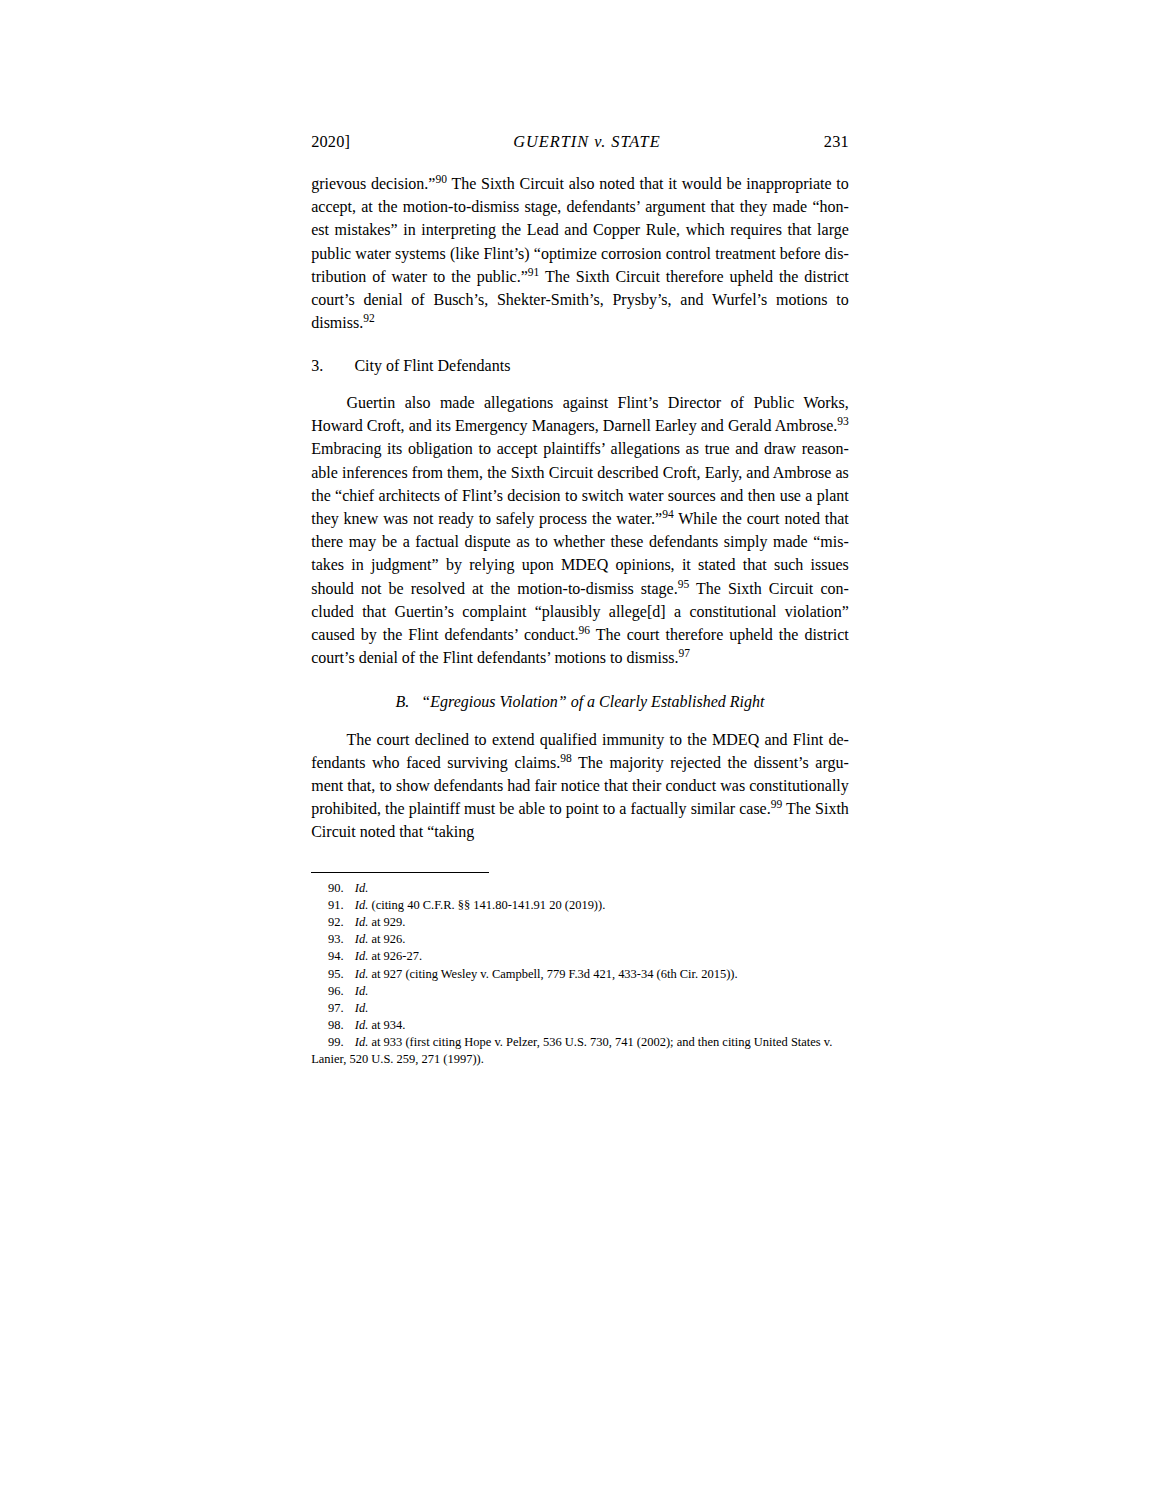2020] Guertin v. State 231
grievous decision.”90 The Sixth Circuit also noted that it would be inappropriate to accept, at the motion-to-dismiss stage, defendants’ argument that they made “honest mistakes” in interpreting the Lead and Copper Rule, which requires that large public water systems (like Flint’s) “optimize corrosion control treatment before distribution of water to the public.”91 The Sixth Circuit therefore upheld the district court’s denial of Busch’s, Shekter-Smith’s, Prysby’s, and Wurfel’s motions to dismiss.92
3. City of Flint Defendants
Guertin also made allegations against Flint’s Director of Public Works, Howard Croft, and its Emergency Managers, Darnell Earley and Gerald Ambrose.93 Embracing its obligation to accept plaintiffs’ allegations as true and draw reasonable inferences from them, the Sixth Circuit described Croft, Early, and Ambrose as the “chief architects of Flint’s decision to switch water sources and then use a plant they knew was not ready to safely process the water.”94 While the court noted that there may be a factual dispute as to whether these defendants simply made “mistakes in judgment” by relying upon MDEQ opinions, it stated that such issues should not be resolved at the motion-to-dismiss stage.95 The Sixth Circuit concluded that Guertin’s complaint “plausibly allege[d] a constitutional violation” caused by the Flint defendants’ conduct.96 The court therefore upheld the district court’s denial of the Flint defendants’ motions to dismiss.97
B. “Egregious Violation” of a Clearly Established Right
The court declined to extend qualified immunity to the MDEQ and Flint defendants who faced surviving claims.98 The majority rejected the dissent’s argument that, to show defendants had fair notice that their conduct was constitutionally prohibited, the plaintiff must be able to point to a factually similar case.99 The Sixth Circuit noted that “taking
90. Id.
91. Id. (citing 40 C.F.R. §§ 141.80-141.91 20 (2019)).
92. Id. at 929.
93. Id. at 926.
94. Id. at 926-27.
95. Id. at 927 (citing Wesley v. Campbell, 779 F.3d 421, 433-34 (6th Cir. 2015)).
96. Id.
97. Id.
98. Id. at 934.
99. Id. at 933 (first citing Hope v. Pelzer, 536 U.S. 730, 741 (2002); and then citing United States v. Lanier, 520 U.S. 259, 271 (1997)).